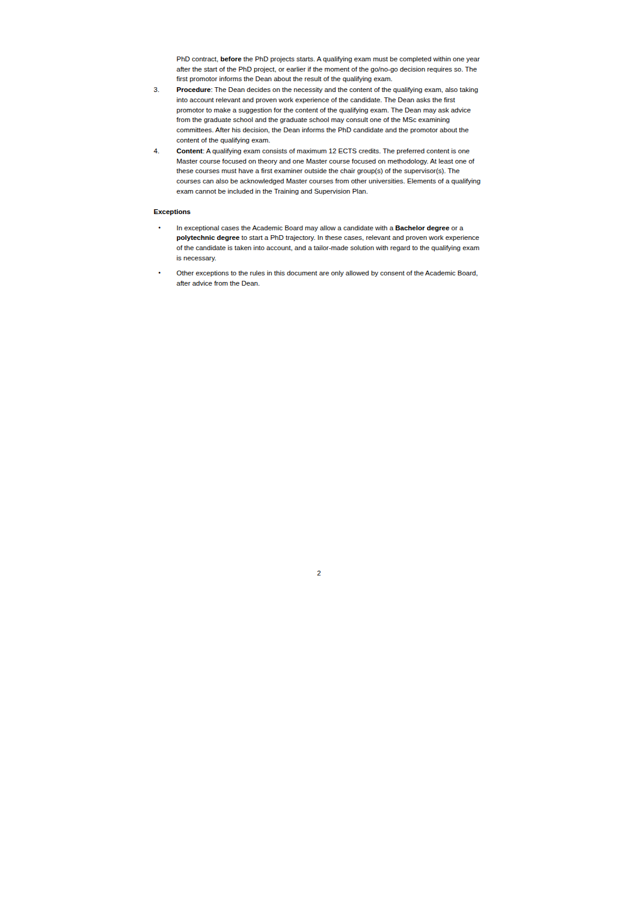PhD contract, before the PhD projects starts. A qualifying exam must be completed within one year after the start of the PhD project, or earlier if the moment of the go/no-go decision requires so. The first promotor informs the Dean about the result of the qualifying exam.
3. Procedure: The Dean decides on the necessity and the content of the qualifying exam, also taking into account relevant and proven work experience of the candidate. The Dean asks the first promotor to make a suggestion for the content of the qualifying exam. The Dean may ask advice from the graduate school and the graduate school may consult one of the MSc examining committees. After his decision, the Dean informs the PhD candidate and the promotor about the content of the qualifying exam.
4. Content: A qualifying exam consists of maximum 12 ECTS credits. The preferred content is one Master course focused on theory and one Master course focused on methodology. At least one of these courses must have a first examiner outside the chair group(s) of the supervisor(s). The courses can also be acknowledged Master courses from other universities. Elements of a qualifying exam cannot be included in the Training and Supervision Plan.
Exceptions
• In exceptional cases the Academic Board may allow a candidate with a Bachelor degree or a polytechnic degree to start a PhD trajectory. In these cases, relevant and proven work experience of the candidate is taken into account, and a tailor-made solution with regard to the qualifying exam is necessary.
• Other exceptions to the rules in this document are only allowed by consent of the Academic Board, after advice from the Dean.
2